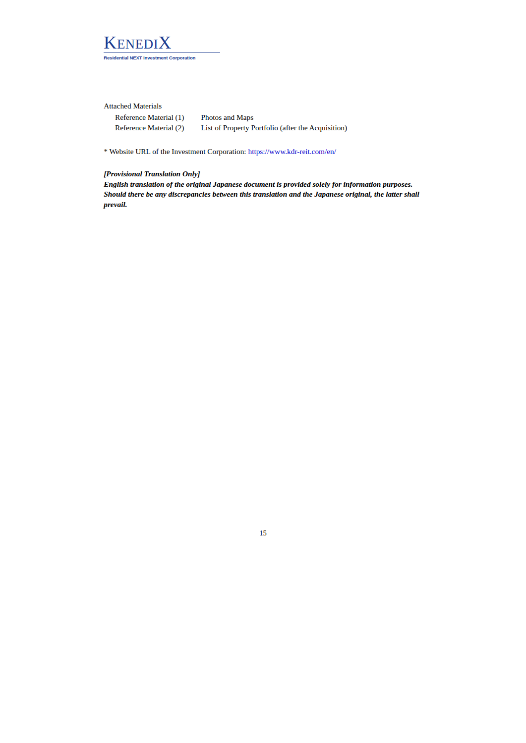KENEDI X
Residential NEXT Investment Corporation
Attached Materials
| Reference Material (1) | Photos and Maps |
| Reference Material (2) | List of Property Portfolio (after the Acquisition) |
* Website URL of the Investment Corporation: https://www.kdr-reit.com/en/
[Provisional Translation Only]
English translation of the original Japanese document is provided solely for information purposes.
Should there be any discrepancies between this translation and the Japanese original, the latter shall prevail.
15